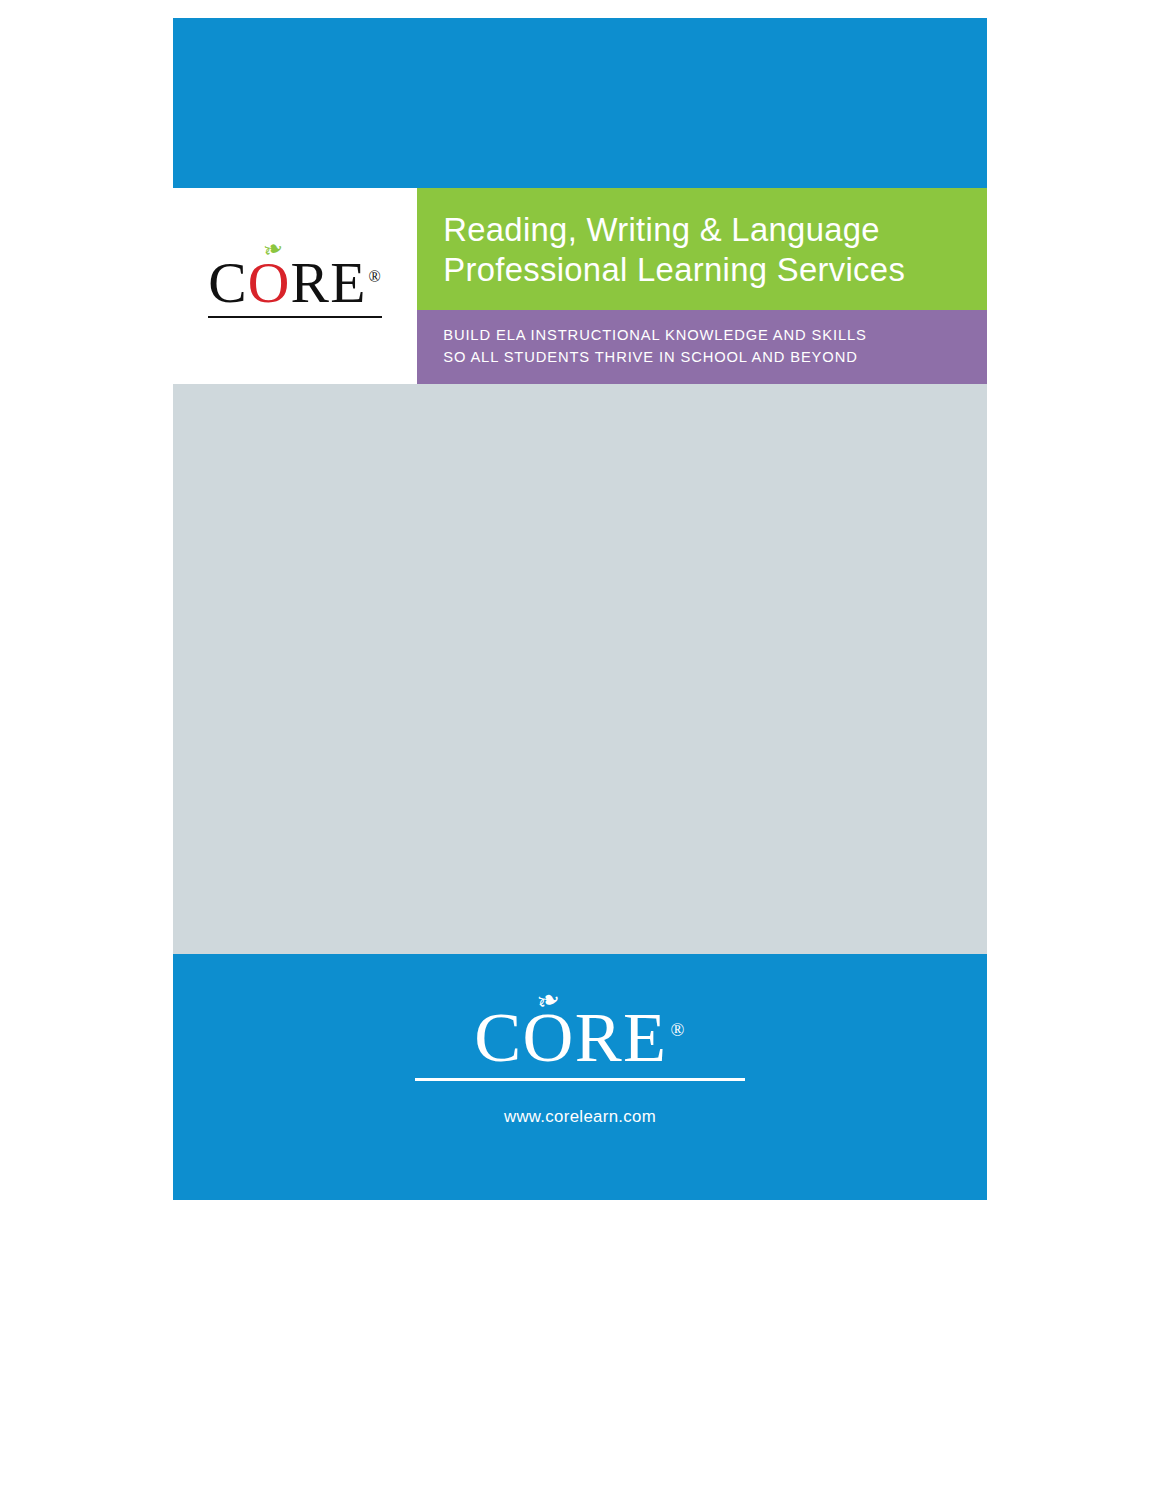CO❧RE®
Reading, Writing & Language
Professional Learning Services
Build ELA instructional knowledge and skills
so all students thrive in school and beyond
Cover photograph of students reading in a classroom.
CO❧RE®
www.corelearn.com